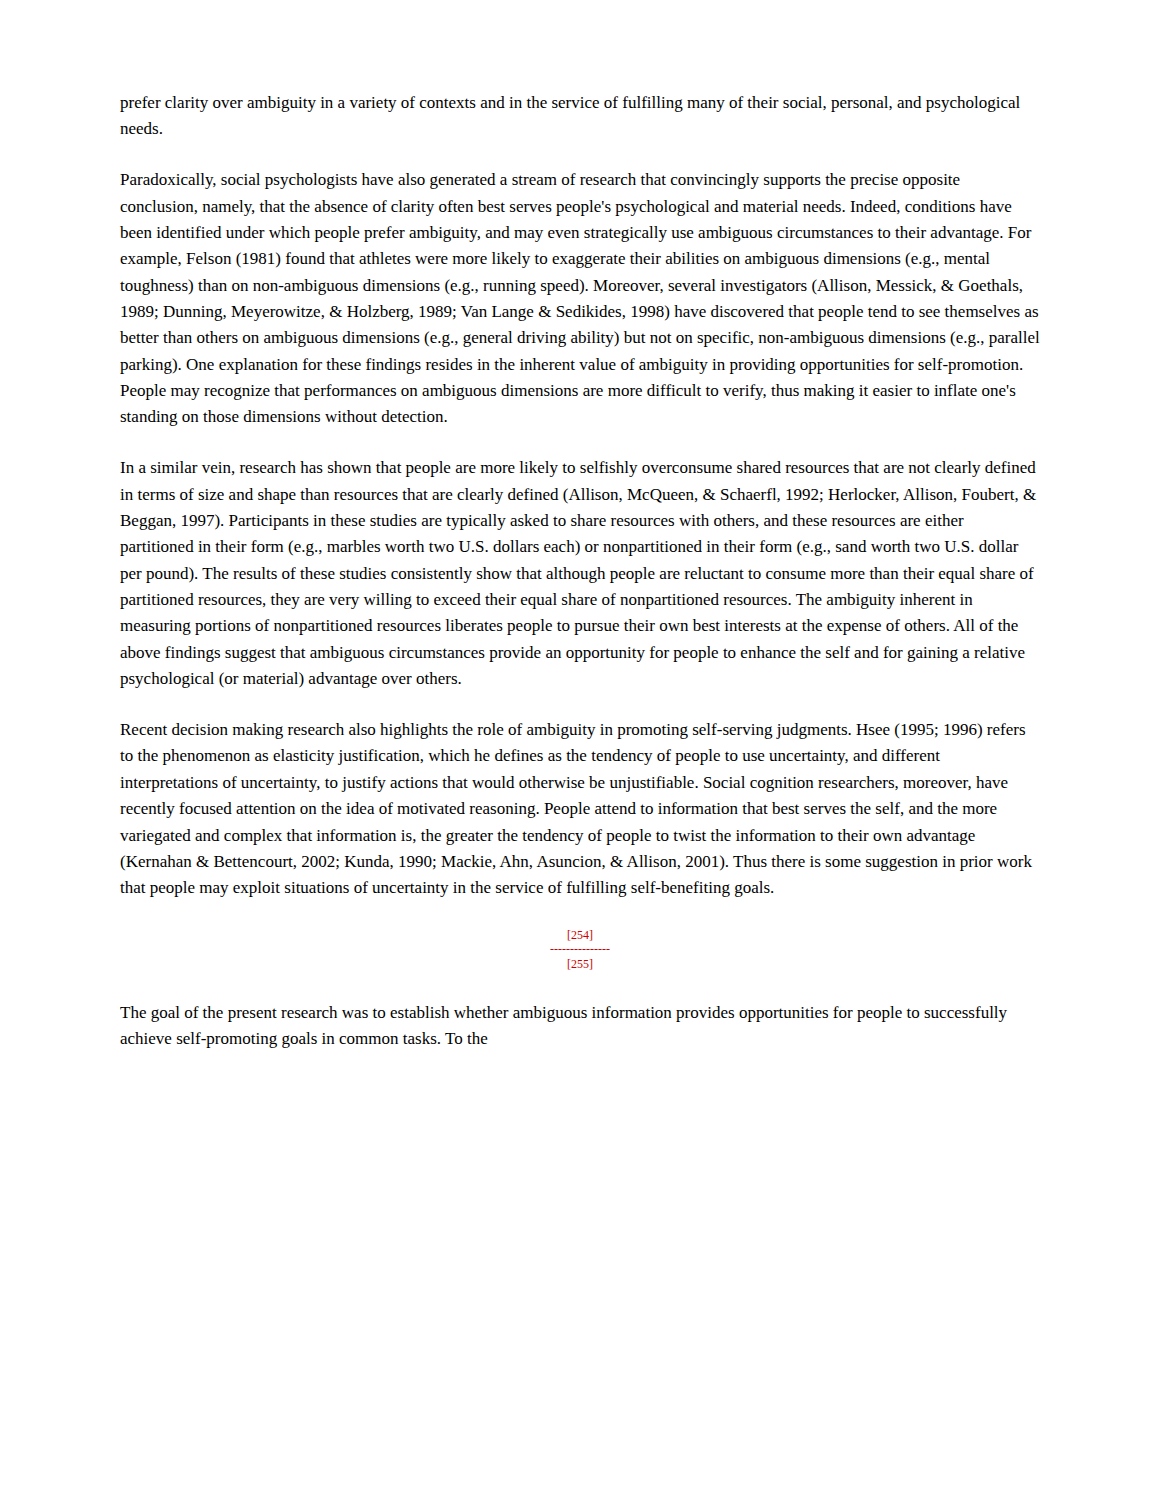prefer clarity over ambiguity in a variety of contexts and in the service of fulfilling many of their social, personal, and psychological needs.
Paradoxically, social psychologists have also generated a stream of research that convincingly supports the precise opposite conclusion, namely, that the absence of clarity often best serves people's psychological and material needs. Indeed, conditions have been identified under which people prefer ambiguity, and may even strategically use ambiguous circumstances to their advantage. For example, Felson (1981) found that athletes were more likely to exaggerate their abilities on ambiguous dimensions (e.g., mental toughness) than on non-ambiguous dimensions (e.g., running speed). Moreover, several investigators (Allison, Messick, & Goethals, 1989; Dunning, Meyerowitze, & Holzberg, 1989; Van Lange & Sedikides, 1998) have discovered that people tend to see themselves as better than others on ambiguous dimensions (e.g., general driving ability) but not on specific, non-ambiguous dimensions (e.g., parallel parking). One explanation for these findings resides in the inherent value of ambiguity in providing opportunities for self-promotion. People may recognize that performances on ambiguous dimensions are more difficult to verify, thus making it easier to inflate one's standing on those dimensions without detection.
In a similar vein, research has shown that people are more likely to selfishly overconsume shared resources that are not clearly defined in terms of size and shape than resources that are clearly defined (Allison, McQueen, & Schaerfl, 1992; Herlocker, Allison, Foubert, & Beggan, 1997). Participants in these studies are typically asked to share resources with others, and these resources are either partitioned in their form (e.g., marbles worth two U.S. dollars each) or nonpartitioned in their form (e.g., sand worth two U.S. dollar per pound). The results of these studies consistently show that although people are reluctant to consume more than their equal share of partitioned resources, they are very willing to exceed their equal share of nonpartitioned resources. The ambiguity inherent in measuring portions of nonpartitioned resources liberates people to pursue their own best interests at the expense of others. All of the above findings suggest that ambiguous circumstances provide an opportunity for people to enhance the self and for gaining a relative psychological (or material) advantage over others.
Recent decision making research also highlights the role of ambiguity in promoting self-serving judgments. Hsee (1995; 1996) refers to the phenomenon as elasticity justification, which he defines as the tendency of people to use uncertainty, and different interpretations of uncertainty, to justify actions that would otherwise be unjustifiable. Social cognition researchers, moreover, have recently focused attention on the idea of motivated reasoning. People attend to information that best serves the self, and the more variegated and complex that information is, the greater the tendency of people to twist the information to their own advantage (Kernahan & Bettencourt, 2002; Kunda, 1990; Mackie, Ahn, Asuncion, & Allison, 2001). Thus there is some suggestion in prior work that people may exploit situations of uncertainty in the service of fulfilling self-benefiting goals.
[254] --------------- [255]
The goal of the present research was to establish whether ambiguous information provides opportunities for people to successfully achieve self-promoting goals in common tasks. To the